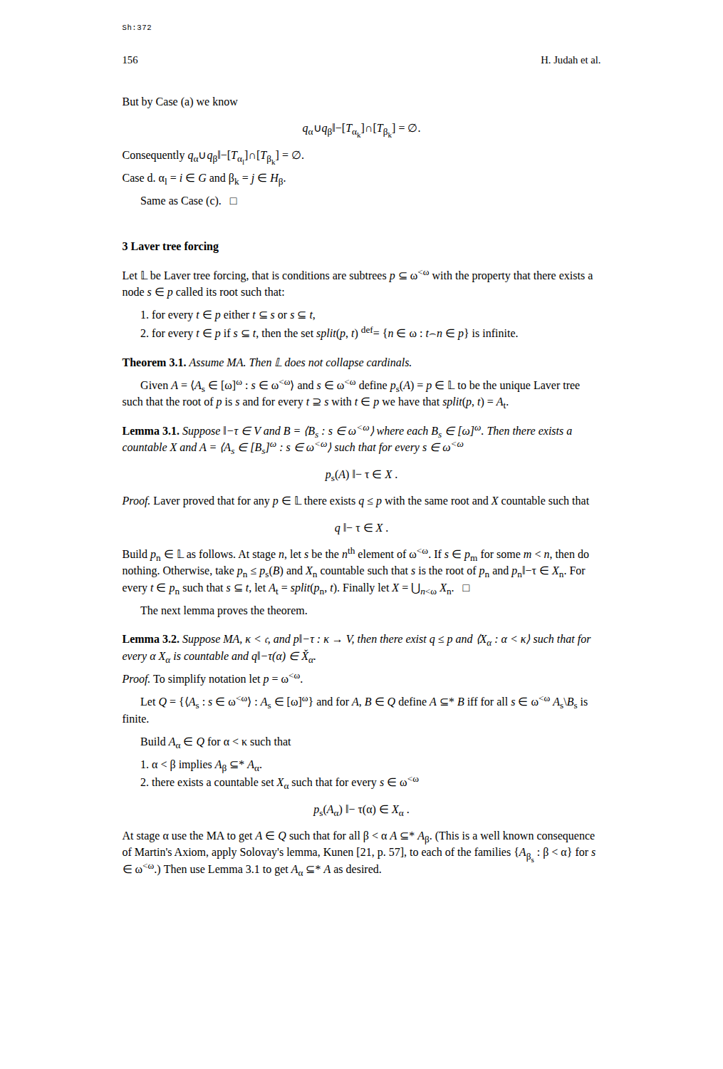Sh:372
156 H. Judah et al.
But by Case (a) we know
qα∪qβ‖−[Tαk]∩[Tβk] = ∅.
Consequently qα∪qβ‖−[Tαl]∩[Tβk] = ∅.
Case d. αl = i ∈ G and βk = j ∈ Hβ.
Same as Case (c). □
3 Laver tree forcing
Let 𝕃 be Laver tree forcing, that is conditions are subtrees p ⊆ ω<ω with the property that there exists a node s ∈ p called its root such that:
for every t ∈ p either t ⊆ s or s ⊆ t,
for every t ∈ p if s ⊆ t, then the set split(p, t) def= {n ∈ ω : t⌢n ∈ p} is infinite.
Theorem 3.1. Assume MA. Then 𝕃 does not collapse cardinals.
Given A = ⟨As ∈ [ω]ω : s ∈ ω<ω⟩ and s ∈ ω<ω define ps(A) = p ∈ 𝕃 to be the unique Laver tree such that the root of p is s and for every t ⊇ s with t ∈ p we have that split(p, t) = At.
Lemma 3.1. Suppose ‖−τ ∈ V and B = ⟨Bs : s ∈ ω<ω⟩ where each Bs ∈ [ω]ω. Then there exists a countable X and A = ⟨As ∈ [Bs]ω : s ∈ ω<ω⟩ such that for every s ∈ ω<ω
ps(A) ‖− τ ∈ X .
Proof. Laver proved that for any p ∈ 𝕃 there exists q ≤ p with the same root and X countable such that
q ‖− τ ∈ X .
Build pn ∈ 𝕃 as follows. At stage n, let s be the nth element of ω<ω. If s ∈ pm for some m < n, then do nothing. Otherwise, take pn ≤ ps(B) and Xn countable such that s is the root of pn and pn‖−τ ∈ Xn. For every t ∈ pn such that s ⊆ t, let At = split(pn, t). Finally let X = ⋃n<ω Xn. □
The next lemma proves the theorem.
Lemma 3.2. Suppose MA, κ < 𝔠, and p‖−τ : κ → V, then there exist q ≤ p and ⟨Xα : α < κ⟩ such that for every α Xα is countable and q‖−τ(α) ∈ X̌α.
Proof. To simplify notation let p = ω<ω.
Let Q = {⟨As : s ∈ ω<ω⟩ : As ∈ [ω]ω} and for A, B ∈ Q define A ⊆* B iff for all s ∈ ω<ω As\Bs is finite.
Build Aα ∈ Q for α < κ such that
α < β implies Aβ ⊆* Aα.
there exists a countable set Xα such that for every s ∈ ω<ω
ps(Aα) ‖− τ(α) ∈ Xα .
At stage α use the MA to get A ∈ Q such that for all β < α A ⊆* Aβ. (This is a well known consequence of Martin's Axiom, apply Solovay's lemma, Kunen [21, p. 57], to each of the families {Aβs : β < α} for s ∈ ω<ω.) Then use Lemma 3.1 to get Aα ⊆* A as desired.